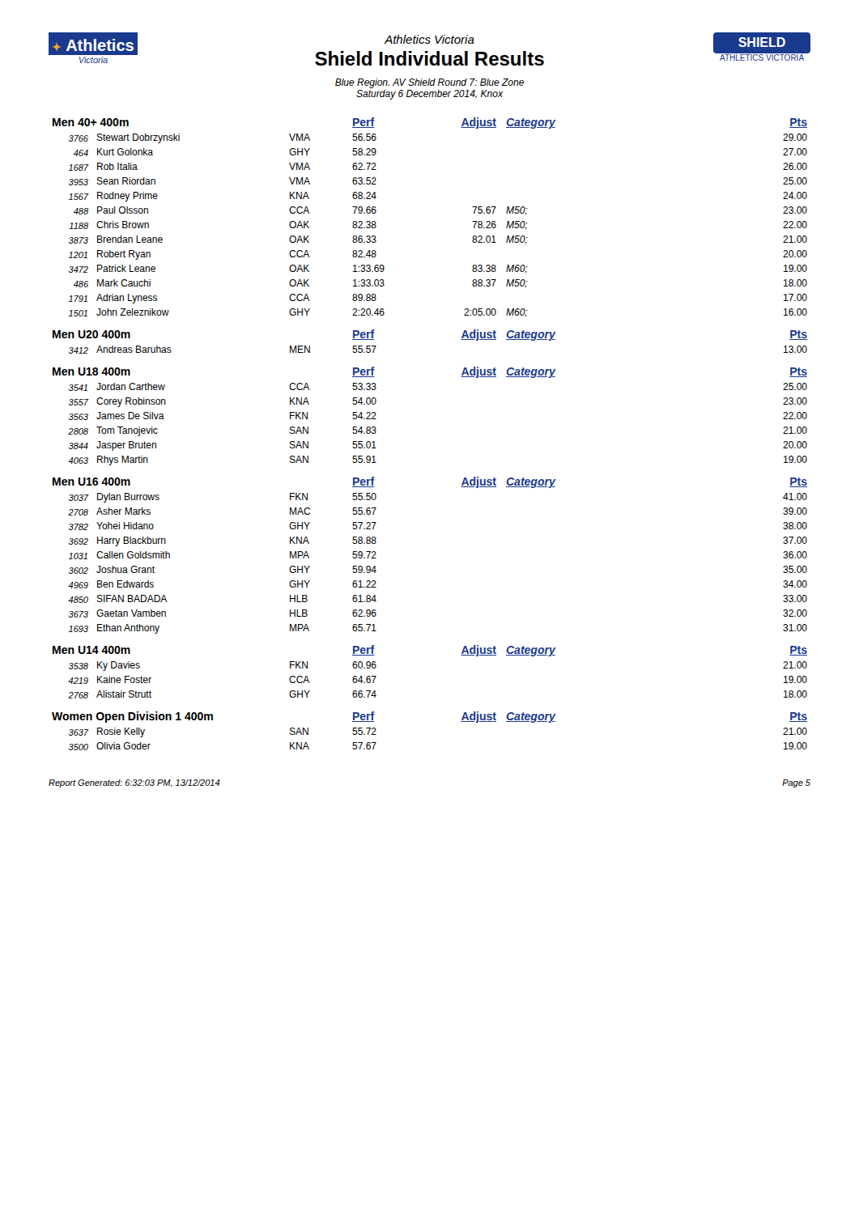✦ Athletics
Victoria
SHIELD
ATHLETICS VICTORIA
Athletics Victoria
Shield Individual Results
Blue Region. AV Shield Round 7: Blue Zone
Saturday 6 December 2014, Knox
| Men 40+ 400m | Perf | Adjust | Category | Pts |
| 3766 | Stewart Dobrzynski | VMA | 56.56 | | | 29.00 |
| 464 | Kurt Golonka | GHY | 58.29 | | | 27.00 |
| 1687 | Rob Italia | VMA | 62.72 | | | 26.00 |
| 3953 | Sean Riordan | VMA | 63.52 | | | 25.00 |
| 1567 | Rodney Prime | KNA | 68.24 | | | 24.00 |
| 488 | Paul Olsson | CCA | 79.66 | 75.67 | M50; | 23.00 |
| 1188 | Chris Brown | OAK | 82.38 | 78.26 | M50; | 22.00 |
| 3873 | Brendan Leane | OAK | 86.33 | 82.01 | M50; | 21.00 |
| 1201 | Robert Ryan | CCA | 82.48 | | | 20.00 |
| 3472 | Patrick Leane | OAK | 1:33.69 | 83.38 | M60; | 19.00 |
| 486 | Mark Cauchi | OAK | 1:33.03 | 88.37 | M50; | 18.00 |
| 1791 | Adrian Lyness | CCA | 89.88 | | | 17.00 |
| 1501 | John Zeleznikow | GHY | 2:20.46 | 2:05.00 | M60; | 16.00 |
| Men U20 400m | Perf | Adjust | Category | Pts |
| 3412 | Andreas Baruhas | MEN | 55.57 | | | 13.00 |
| Men U18 400m | Perf | Adjust | Category | Pts |
| 3541 | Jordan Carthew | CCA | 53.33 | | | 25.00 |
| 3557 | Corey Robinson | KNA | 54.00 | | | 23.00 |
| 3563 | James De Silva | FKN | 54.22 | | | 22.00 |
| 2808 | Tom Tanojevic | SAN | 54.83 | | | 21.00 |
| 3844 | Jasper Bruten | SAN | 55.01 | | | 20.00 |
| 4063 | Rhys Martin | SAN | 55.91 | | | 19.00 |
| Men U16 400m | Perf | Adjust | Category | Pts |
| 3037 | Dylan Burrows | FKN | 55.50 | | | 41.00 |
| 2708 | Asher Marks | MAC | 55.67 | | | 39.00 |
| 3782 | Yohei Hidano | GHY | 57.27 | | | 38.00 |
| 3692 | Harry Blackburn | KNA | 58.88 | | | 37.00 |
| 1031 | Callen Goldsmith | MPA | 59.72 | | | 36.00 |
| 3602 | Joshua Grant | GHY | 59.94 | | | 35.00 |
| 4969 | Ben Edwards | GHY | 61.22 | | | 34.00 |
| 4850 | SIFAN BADADA | HLB | 61.84 | | | 33.00 |
| 3673 | Gaetan Vamben | HLB | 62.96 | | | 32.00 |
| 1693 | Ethan Anthony | MPA | 65.71 | | | 31.00 |
| Men U14 400m | Perf | Adjust | Category | Pts |
| 3538 | Ky Davies | FKN | 60.96 | | | 21.00 |
| 4219 | Kaine Foster | CCA | 64.67 | | | 19.00 |
| 2768 | Alistair Strutt | GHY | 66.74 | | | 18.00 |
| Women Open Division 1 400m | Perf | Adjust | Category | Pts |
| 3637 | Rosie Kelly | SAN | 55.72 | | | 21.00 |
| 3500 | Olivia Goder | KNA | 57.67 | | | 19.00 |
Report Generated: 6:32:03 PM, 13/12/2014 Page 5